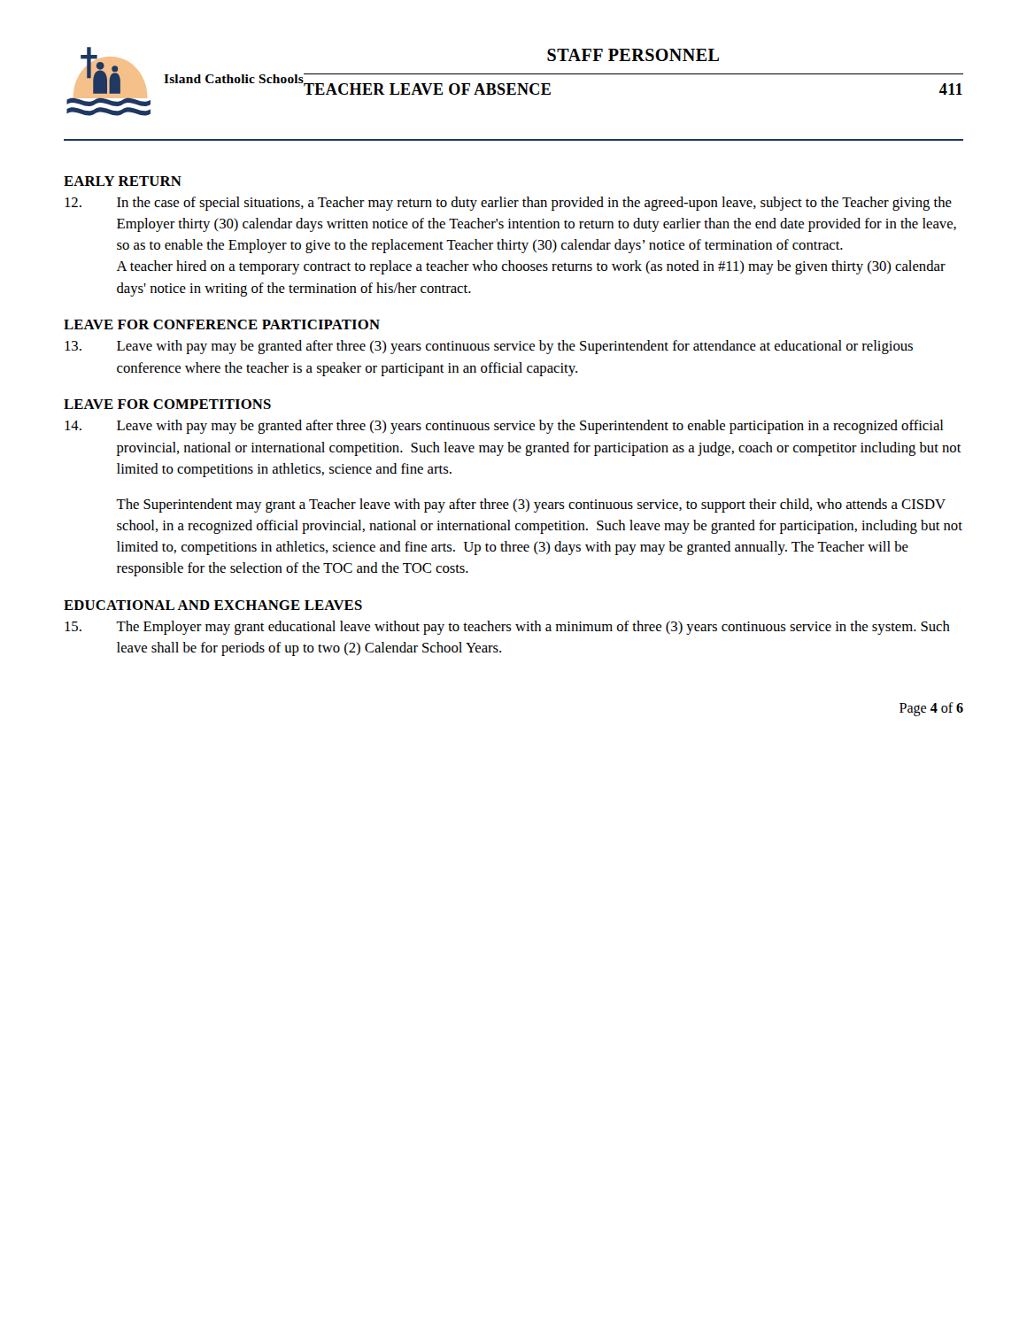| Island Catholic Schools | STAFF PERSONNEL TEACHER LEAVE OF ABSENCE 411 |
EARLY RETURN
12.
In the case of special situations, a Teacher may return to duty earlier than provided in the agreed-upon leave, subject to the Teacher giving the Employer thirty (30) calendar days written notice of the Teacher's intention to return to duty earlier than the end date provided for in the leave, so as to enable the Employer to give to the replacement Teacher thirty (30) calendar days’ notice of termination of contract.
A teacher hired on a temporary contract to replace a teacher who chooses returns to work (as noted in #11) may be given thirty (30) calendar days' notice in writing of the termination of his/her contract.
LEAVE FOR CONFERENCE PARTICIPATION
13.
Leave with pay may be granted after three (3) years continuous service by the Superintendent for attendance at educational or religious conference where the teacher is a speaker or participant in an official capacity.
LEAVE FOR COMPETITIONS
14.
Leave with pay may be granted after three (3) years continuous service by the Superintendent to enable participation in a recognized official provincial, national or international competition. Such leave may be granted for participation as a judge, coach or competitor including but not limited to competitions in athletics, science and fine arts.
The Superintendent may grant a Teacher leave with pay after three (3) years continuous service, to support their child, who attends a CISDV school, in a recognized official provincial, national or international competition. Such leave may be granted for participation, including but not limited to, competitions in athletics, science and fine arts. Up to three (3) days with pay may be granted annually. The Teacher will be responsible for the selection of the TOC and the TOC costs.
EDUCATIONAL AND EXCHANGE LEAVES
15.
The Employer may grant educational leave without pay to teachers with a minimum of three (3) years continuous service in the system. Such leave shall be for periods of up to two (2) Calendar School Years.
Page 4 of 6